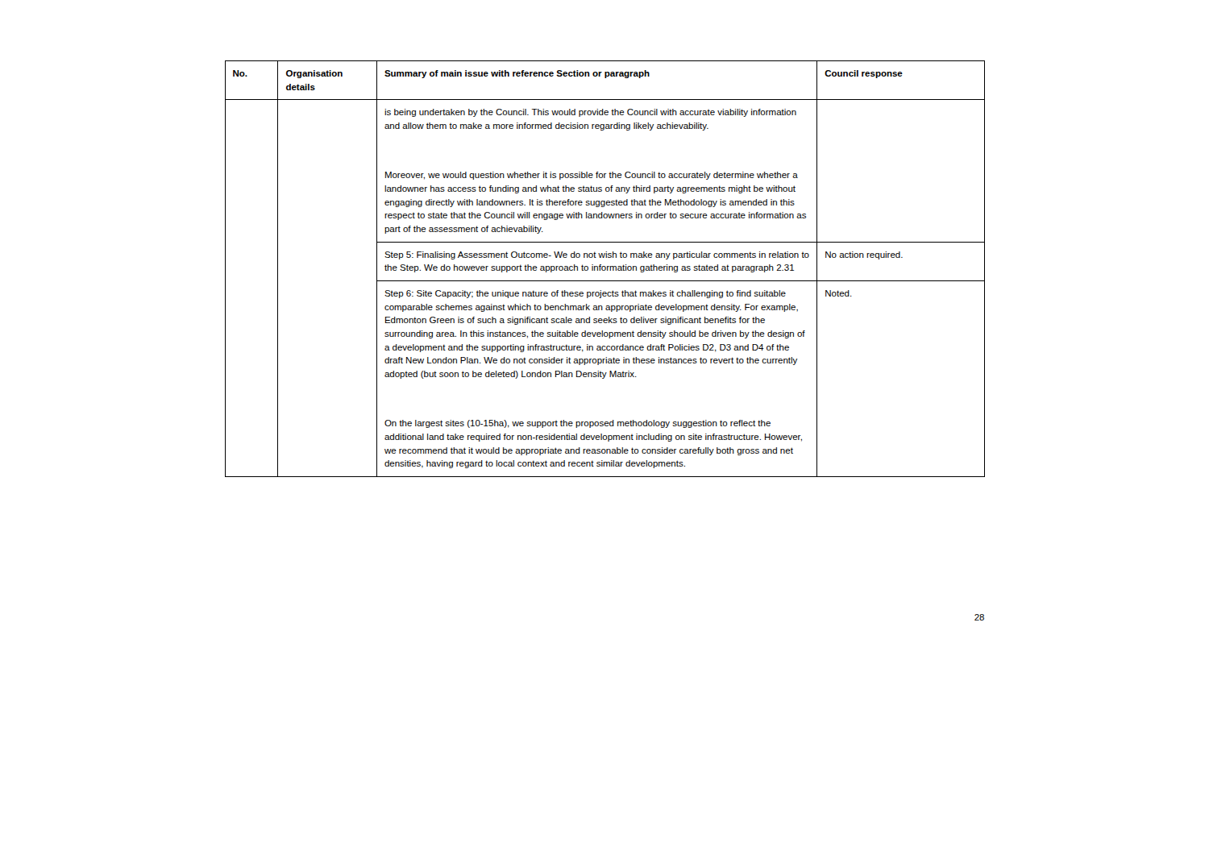| No. | Organisation details | Summary of main issue with reference Section or paragraph | Council response |
| --- | --- | --- | --- |
| | | is being undertaken by the Council. This would provide the Council with accurate viability information and allow them to make a more informed decision regarding likely achievability. Moreover, we would question whether it is possible for the Council to accurately determine whether a landowner has access to funding and what the status of any third party agreements might be without engaging directly with landowners. It is therefore suggested that the Methodology is amended in this respect to state that the Council will engage with landowners in order to secure accurate information as part of the assessment of achievability. | |
| | | Step 5: Finalising Assessment Outcome- We do not wish to make any particular comments in relation to the Step. We do however support the approach to information gathering as stated at paragraph 2.31 | No action required. |
| | | Step 6: Site Capacity; the unique nature of these projects that makes it challenging to find suitable comparable schemes against which to benchmark an appropriate development density. For example, Edmonton Green is of such a significant scale and seeks to deliver significant benefits for the surrounding area. In this instances, the suitable development density should be driven by the design of a development and the supporting infrastructure, in accordance draft Policies D2, D3 and D4 of the draft New London Plan. We do not consider it appropriate in these instances to revert to the currently adopted (but soon to be deleted) London Plan Density Matrix. On the largest sites (10-15ha), we support the proposed methodology suggestion to reflect the additional land take required for non-residential development including on site infrastructure. However, we recommend that it would be appropriate and reasonable to consider carefully both gross and net densities, having regard to local context and recent similar developments. | Noted. |
28